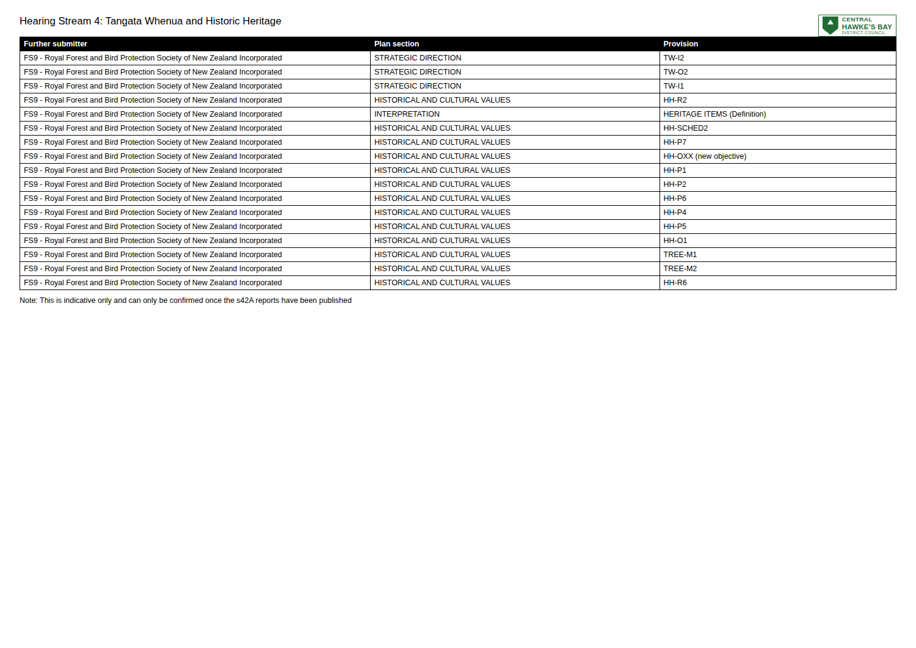Hearing Stream 4: Tangata Whenua and Historic Heritage
CENTRAL HAWKE'S BAY DISTRICT COUNCIL
| Further submitter | Plan section | Provision |
| --- | --- | --- |
| FS9 - Royal Forest and Bird Protection Society of New Zealand Incorporated | STRATEGIC DIRECTION | TW-I2 |
| FS9 - Royal Forest and Bird Protection Society of New Zealand Incorporated | STRATEGIC DIRECTION | TW-O2 |
| FS9 - Royal Forest and Bird Protection Society of New Zealand Incorporated | STRATEGIC DIRECTION | TW-I1 |
| FS9 - Royal Forest and Bird Protection Society of New Zealand Incorporated | HISTORICAL AND CULTURAL VALUES | HH-R2 |
| FS9 - Royal Forest and Bird Protection Society of New Zealand Incorporated | INTERPRETATION | HERITAGE ITEMS (Definition) |
| FS9 - Royal Forest and Bird Protection Society of New Zealand Incorporated | HISTORICAL AND CULTURAL VALUES | HH-SCHED2 |
| FS9 - Royal Forest and Bird Protection Society of New Zealand Incorporated | HISTORICAL AND CULTURAL VALUES | HH-P7 |
| FS9 - Royal Forest and Bird Protection Society of New Zealand Incorporated | HISTORICAL AND CULTURAL VALUES | HH-OXX (new objective) |
| FS9 - Royal Forest and Bird Protection Society of New Zealand Incorporated | HISTORICAL AND CULTURAL VALUES | HH-P1 |
| FS9 - Royal Forest and Bird Protection Society of New Zealand Incorporated | HISTORICAL AND CULTURAL VALUES | HH-P2 |
| FS9 - Royal Forest and Bird Protection Society of New Zealand Incorporated | HISTORICAL AND CULTURAL VALUES | HH-P6 |
| FS9 - Royal Forest and Bird Protection Society of New Zealand Incorporated | HISTORICAL AND CULTURAL VALUES | HH-P4 |
| FS9 - Royal Forest and Bird Protection Society of New Zealand Incorporated | HISTORICAL AND CULTURAL VALUES | HH-P5 |
| FS9 - Royal Forest and Bird Protection Society of New Zealand Incorporated | HISTORICAL AND CULTURAL VALUES | HH-O1 |
| FS9 - Royal Forest and Bird Protection Society of New Zealand Incorporated | HISTORICAL AND CULTURAL VALUES | TREE-M1 |
| FS9 - Royal Forest and Bird Protection Society of New Zealand Incorporated | HISTORICAL AND CULTURAL VALUES | TREE-M2 |
| FS9 - Royal Forest and Bird Protection Society of New Zealand Incorporated | HISTORICAL AND CULTURAL VALUES | HH-R6 |
Note: This is indicative only and can only be confirmed once the s42A reports have been published